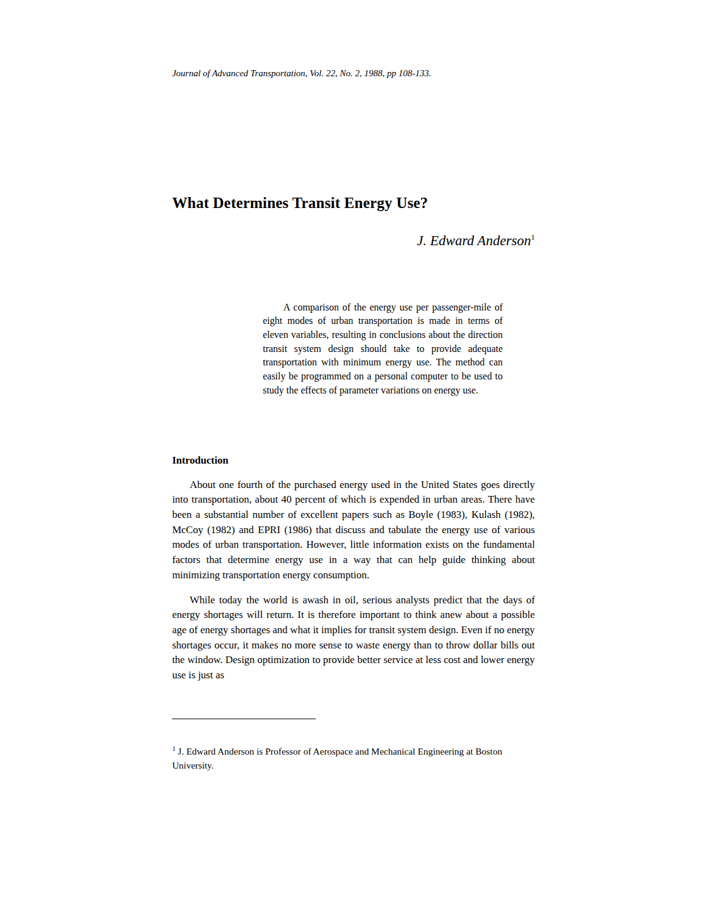Journal of Advanced Transportation, Vol. 22, No. 2, 1988, pp 108-133.
What Determines Transit Energy Use?
J. Edward Anderson1
A comparison of the energy use per passenger-mile of eight modes of urban transportation is made in terms of eleven variables, resulting in conclusions about the direction transit system design should take to provide adequate transportation with minimum energy use. The method can easily be programmed on a personal computer to be used to study the effects of parameter variations on energy use.
Introduction
About one fourth of the purchased energy used in the United States goes directly into transportation, about 40 percent of which is expended in urban areas. There have been a substantial number of excellent papers such as Boyle (1983), Kulash (1982), McCoy (1982) and EPRI (1986) that discuss and tabulate the energy use of various modes of urban transportation. However, little information exists on the fundamental factors that determine energy use in a way that can help guide thinking about minimizing transportation energy consumption.
While today the world is awash in oil, serious analysts predict that the days of energy shortages will return. It is therefore important to think anew about a possible age of energy shortages and what it implies for transit system design. Even if no energy shortages occur, it makes no more sense to waste energy than to throw dollar bills out the window. Design optimization to provide better service at less cost and lower energy use is just as
1 J. Edward Anderson is Professor of Aerospace and Mechanical Engineering at Boston University.